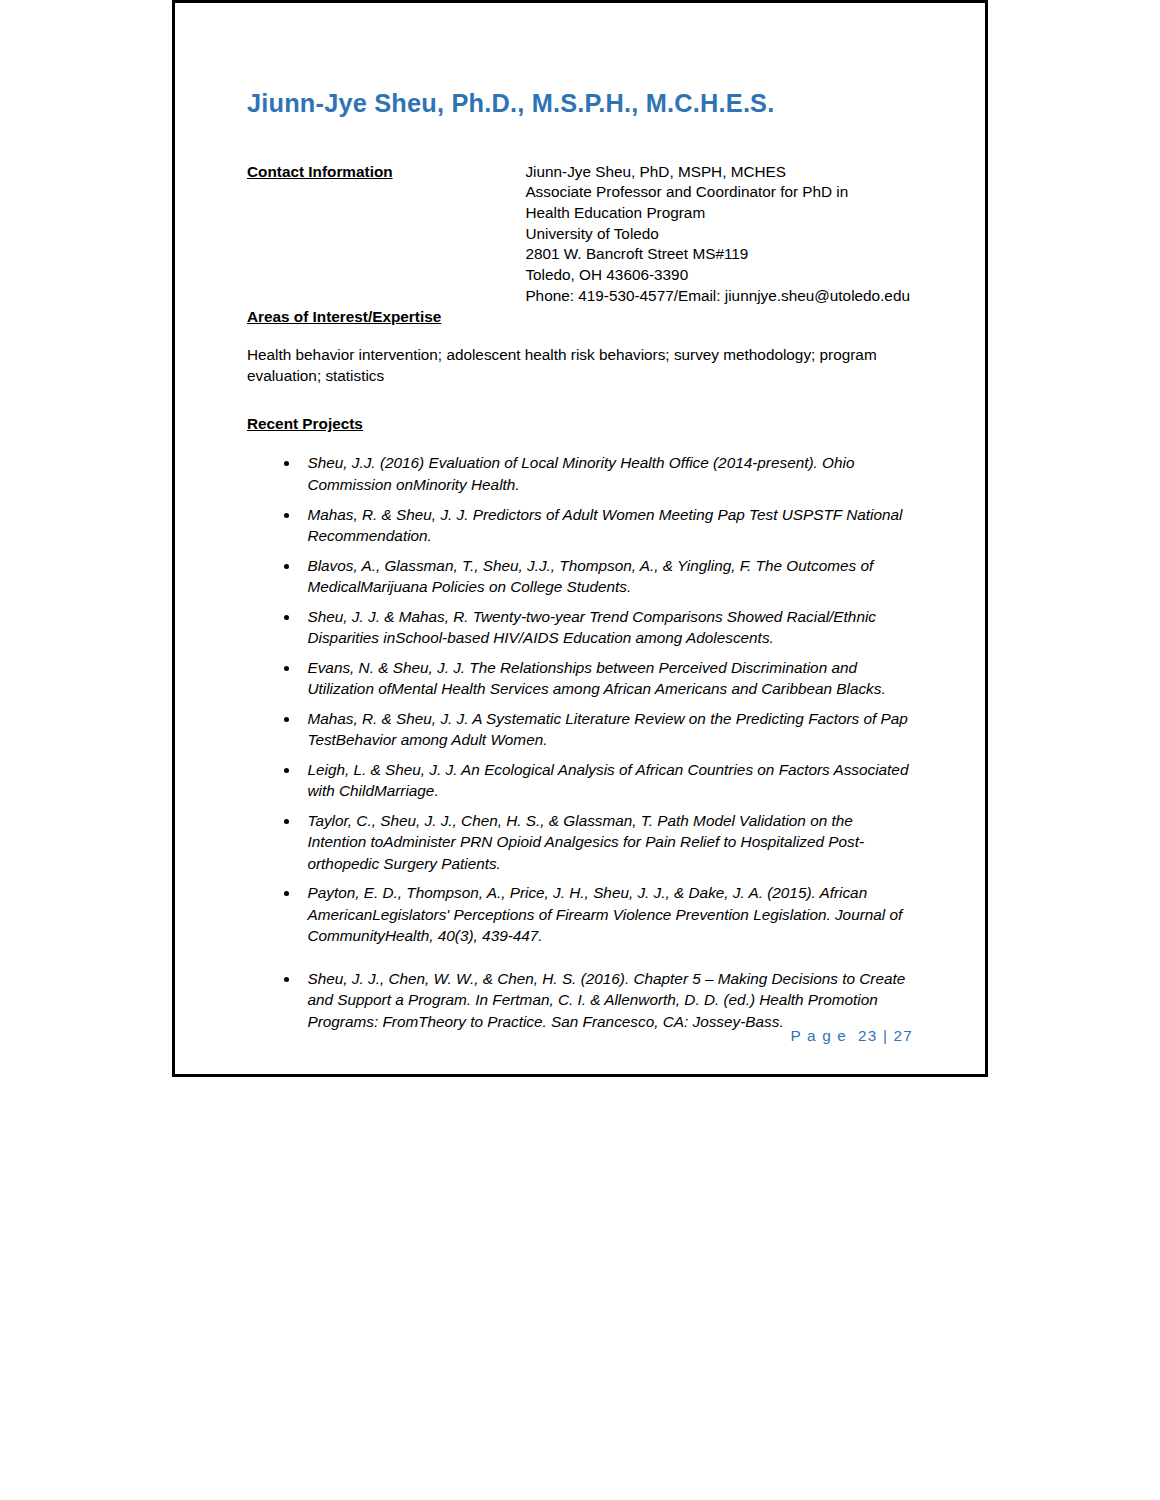Jiunn-Jye Sheu, Ph.D., M.S.P.H., M.C.H.E.S.
Contact Information
Jiunn-Jye Sheu, PhD, MSPH, MCHES
Associate Professor and Coordinator for PhD in
Health Education Program
University of Toledo
2801 W. Bancroft Street MS#119
Toledo, OH 43606-3390
Phone: 419-530-4577/Email: jiunnjye.sheu@utoledo.edu
Areas of Interest/Expertise
Health behavior intervention; adolescent health risk behaviors; survey methodology; program evaluation; statistics
Recent Projects
Sheu, J.J. (2016) Evaluation of Local Minority Health Office (2014-present). Ohio Commission onMinority Health.
Mahas, R. & Sheu, J. J. Predictors of Adult Women Meeting Pap Test USPSTF National Recommendation.
Blavos, A., Glassman, T., Sheu, J.J., Thompson, A., & Yingling, F. The Outcomes of MedicalMarijuana Policies on College Students.
Sheu, J. J. & Mahas, R. Twenty-two-year Trend Comparisons Showed Racial/Ethnic Disparities inSchool-based HIV/AIDS Education among Adolescents.
Evans, N. & Sheu, J. J. The Relationships between Perceived Discrimination and Utilization ofMental Health Services among African Americans and Caribbean Blacks.
Mahas, R. & Sheu, J. J. A Systematic Literature Review on the Predicting Factors of Pap TestBehavior among Adult Women.
Leigh, L. & Sheu, J. J. An Ecological Analysis of African Countries on Factors Associated with ChildMarriage.
Taylor, C., Sheu, J. J., Chen, H. S., & Glassman, T. Path Model Validation on the Intention toAdminister PRN Opioid Analgesics for Pain Relief to Hospitalized Post-orthopedic Surgery Patients.
Payton, E. D., Thompson, A., Price, J. H., Sheu, J. J., & Dake, J. A. (2015). African AmericanLegislators' Perceptions of Firearm Violence Prevention Legislation. Journal of CommunityHealth, 40(3), 439-447.
Sheu, J. J., Chen, W. W., & Chen, H. S. (2016). Chapter 5 – Making Decisions to Create and Support a Program. In Fertman, C. I. & Allenworth, D. D. (ed.) Health Promotion Programs: FromTheory to Practice. San Francesco, CA: Jossey-Bass.
P a g e 23 | 27